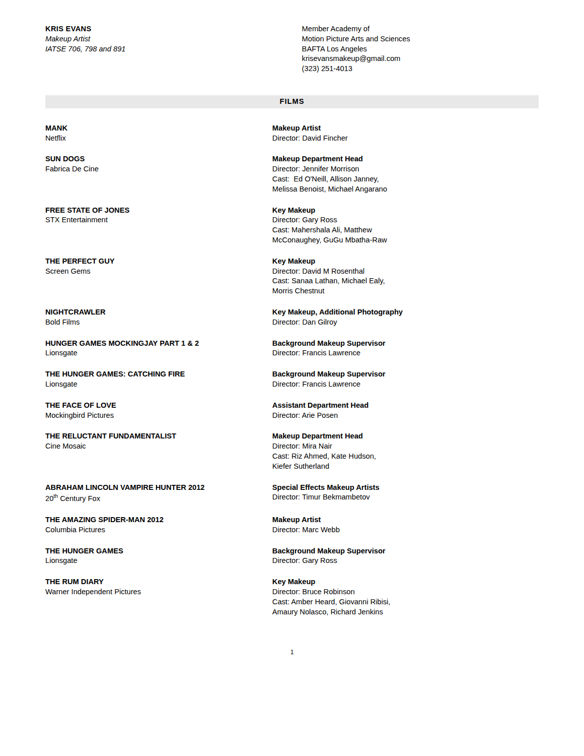KRIS EVANS
Makeup Artist
IATSE 706, 798 and 891
Member Academy of
Motion Picture Arts and Sciences
BAFTA Los Angeles
krisevansmakeup@gmail.com
(323) 251-4013
FILMS
| MANK Netflix | Makeup Artist Director: David Fincher |
| SUN DOGS Fabrica De Cine | Makeup Department Head Director: Jennifer Morrison Cast: Ed O'Neill, Allison Janney, Melissa Benoist, Michael Angarano |
| FREE STATE OF JONES STX Entertainment | Key Makeup Director: Gary Ross Cast: Mahershala Ali, Matthew McConaughey, GuGu Mbatha-Raw |
| THE PERFECT GUY Screen Gems | Key Makeup Director: David M Rosenthal Cast: Sanaa Lathan, Michael Ealy, Morris Chestnut |
| NIGHTCRAWLER Bold Films | Key Makeup, Additional Photography Director: Dan Gilroy |
| HUNGER GAMES MOCKINGJAY PART 1 & 2 Lionsgate | Background Makeup Supervisor Director: Francis Lawrence |
| THE HUNGER GAMES: CATCHING FIRE Lionsgate | Background Makeup Supervisor Director: Francis Lawrence |
| THE FACE OF LOVE Mockingbird Pictures | Assistant Department Head Director: Arie Posen |
| THE RELUCTANT FUNDAMENTALIST Cine Mosaic | Makeup Department Head Director: Mira Nair Cast: Riz Ahmed, Kate Hudson, Kiefer Sutherland |
| ABRAHAM LINCOLN VAMPIRE HUNTER 2012 20 th Century Fox | Special Effects Makeup Artists Director: Timur Bekmambetov |
| THE AMAZING SPIDER-MAN 2012 Columbia Pictures | Makeup Artist Director: Marc Webb |
| THE HUNGER GAMES Lionsgate | Background Makeup Supervisor Director: Gary Ross |
| THE RUM DIARY Warner Independent Pictures | Key Makeup Director: Bruce Robinson Cast: Amber Heard, Giovanni Ribisi, Amaury Nolasco, Richard Jenkins |
1